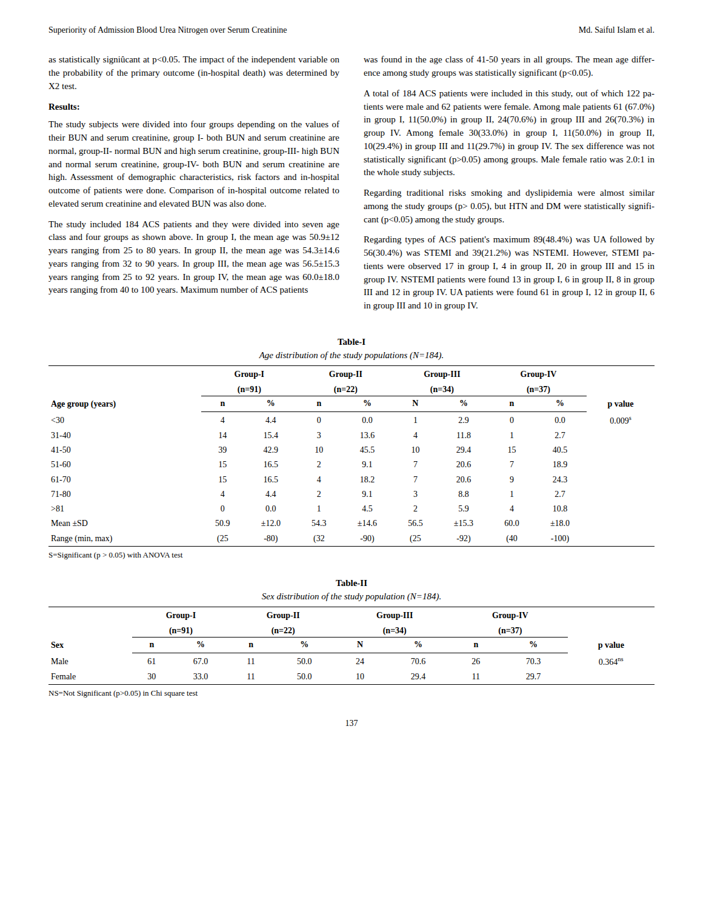Superiority of Admission Blood Urea Nitrogen over Serum Creatinine
Md. Saiful Islam et al.
as statistically signiûcant at p<0.05. The impact of the independent variable on the probability of the primary outcome (in-hospital death) was determined by X2 test.
Results:
The study subjects were divided into four groups depending on the values of their BUN and serum creatinine, group I- both BUN and serum creatinine are normal, group-II- normal BUN and high serum creatinine, group-III- high BUN and normal serum creatinine, group-IV- both BUN and serum creatinine are high. Assessment of demographic characteristics, risk factors and in-hospital outcome of patients were done. Comparison of in-hospital outcome related to elevated serum creatinine and elevated BUN was also done.
The study included 184 ACS patients and they were divided into seven age class and four groups as shown above. In group I, the mean age was 50.9±12 years ranging from 25 to 80 years. In group II, the mean age was 54.3±14.6 years ranging from 32 to 90 years. In group III, the mean age was 56.5±15.3 years ranging from 25 to 92 years. In group IV, the mean age was 60.0±18.0 years ranging from 40 to 100 years. Maximum number of ACS patients
was found in the age class of 41-50 years in all groups. The mean age difference among study groups was statistically significant (p<0.05).
A total of 184 ACS patients were included in this study, out of which 122 patients were male and 62 patients were female. Among male patients 61 (67.0%) in group I, 11(50.0%) in group II, 24(70.6%) in group III and 26(70.3%) in group IV. Among female 30(33.0%) in group I, 11(50.0%) in group II, 10(29.4%) in group III and 11(29.7%) in group IV. The sex difference was not statistically significant (p>0.05) among groups. Male female ratio was 2.0:1 in the whole study subjects.
Regarding traditional risks smoking and dyslipidemia were almost similar among the study groups (p> 0.05), but HTN and DM were statistically significant (p<0.05) among the study groups.
Regarding types of ACS patient's maximum 89(48.4%) was UA followed by 56(30.4%) was STEMI and 39(21.2%) was NSTEMI. However, STEMI patients were observed 17 in group I, 4 in group II, 20 in group III and 15 in group IV. NSTEMI patients were found 13 in group I, 6 in group II, 8 in group III and 12 in group IV. UA patients were found 61 in group I, 12 in group II, 6 in group III and 10 in group IV.
Table-I Age distribution of the study populations (N=184).
| Age group (years) | Group-I | Group-II | Group-III | Group-IV | p value |
| --- | --- | --- | --- | --- | --- |
| (n=91) | (n=22) | (n=34) | (n=37) |
| n | % | n | % | N | % | n | % |
| <30 | 4 | 4.4 | 0 | 0.0 | 1 | 2.9 | 0 | 0.0 | 0.009 s |
| 31-40 | 14 | 15.4 | 3 | 13.6 | 4 | 11.8 | 1 | 2.7 | |
| 41-50 | 39 | 42.9 | 10 | 45.5 | 10 | 29.4 | 15 | 40.5 | |
| 51-60 | 15 | 16.5 | 2 | 9.1 | 7 | 20.6 | 7 | 18.9 | |
| 61-70 | 15 | 16.5 | 4 | 18.2 | 7 | 20.6 | 9 | 24.3 | |
| 71-80 | 4 | 4.4 | 2 | 9.1 | 3 | 8.8 | 1 | 2.7 | |
| >81 | 0 | 0.0 | 1 | 4.5 | 2 | 5.9 | 4 | 10.8 | |
| Mean ±SD | 50.9 | ±12.0 | 54.3 | ±14.6 | 56.5 | ±15.3 | 60.0 | ±18.0 | |
| Range (min, max) | (25 | -80) | (32 | -90) | (25 | -92) | (40 | -100) | |
S=Significant (p > 0.05) with ANOVA test
Table-II Sex distribution of the study population (N=184).
| Sex | Group-I | Group-II | Group-III | Group-IV | p value |
| --- | --- | --- | --- | --- | --- |
| (n=91) | (n=22) | (n=34) | (n=37) |
| n | % | n | % | N | % | n | % |
| Male | 61 | 67.0 | 11 | 50.0 | 24 | 70.6 | 26 | 70.3 | 0.364 ns |
| Female | 30 | 33.0 | 11 | 50.0 | 10 | 29.4 | 11 | 29.7 | |
NS=Not Significant (p>0.05) in Chi square test
137